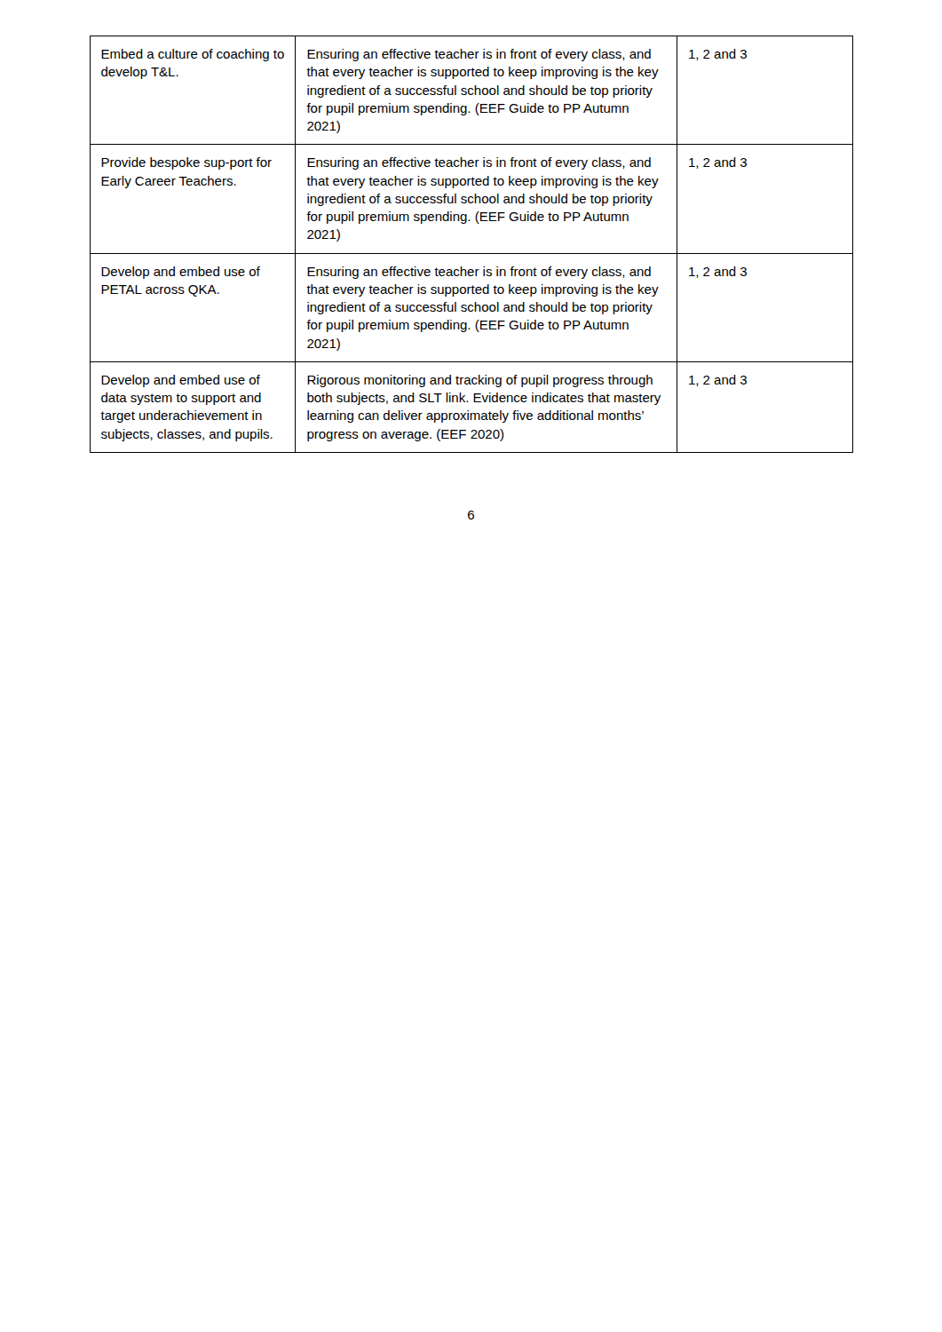| Embed a culture of coaching to develop T&L. | Ensuring an effective teacher is in front of every class, and that every teacher is supported to keep improving is the key ingredient of a successful school and should be top priority for pupil premium spending. (EEF Guide to PP Autumn 2021) | 1, 2 and 3 |
| Provide bespoke sup-port for Early Career Teachers. | Ensuring an effective teacher is in front of every class, and that every teacher is supported to keep improving is the key ingredient of a successful school and should be top priority for pupil premium spending. (EEF Guide to PP Autumn 2021) | 1, 2 and 3 |
| Develop and embed use of PETAL across QKA. | Ensuring an effective teacher is in front of every class, and that every teacher is supported to keep improving is the key ingredient of a successful school and should be top priority for pupil premium spending. (EEF Guide to PP Autumn 2021) | 1, 2 and 3 |
| Develop and embed use of data system to support and target underachievement in subjects, classes, and pupils. | Rigorous monitoring and tracking of pupil progress through both subjects, and SLT link. Evidence indicates that mastery learning can deliver approximately five additional months’ progress on average. (EEF 2020) | 1, 2 and 3 |
6